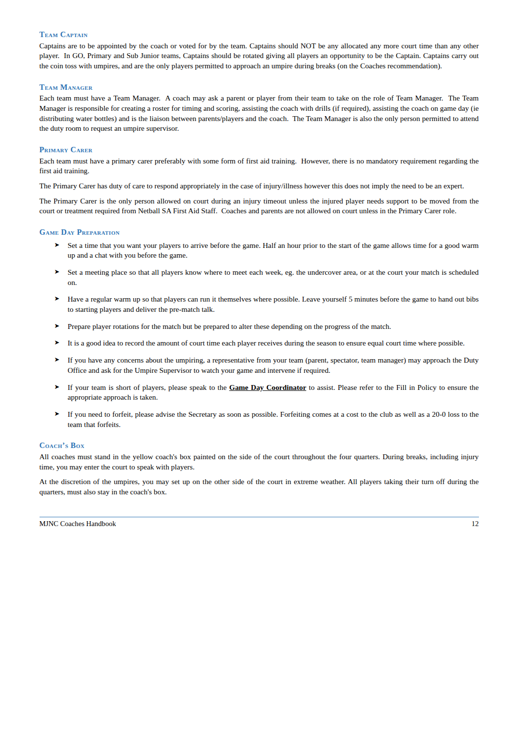Team Captain
Captains are to be appointed by the coach or voted for by the team. Captains should NOT be any allocated any more court time than any other player. In GO, Primary and Sub Junior teams, Captains should be rotated giving all players an opportunity to be the Captain. Captains carry out the coin toss with umpires, and are the only players permitted to approach an umpire during breaks (on the Coaches recommendation).
Team Manager
Each team must have a Team Manager. A coach may ask a parent or player from their team to take on the role of Team Manager. The Team Manager is responsible for creating a roster for timing and scoring, assisting the coach with drills (if required), assisting the coach on game day (ie distributing water bottles) and is the liaison between parents/players and the coach. The Team Manager is also the only person permitted to attend the duty room to request an umpire supervisor.
Primary Carer
Each team must have a primary carer preferably with some form of first aid training. However, there is no mandatory requirement regarding the first aid training.
The Primary Carer has duty of care to respond appropriately in the case of injury/illness however this does not imply the need to be an expert.
The Primary Carer is the only person allowed on court during an injury timeout unless the injured player needs support to be moved from the court or treatment required from Netball SA First Aid Staff. Coaches and parents are not allowed on court unless in the Primary Carer role.
Game Day Preparation
Set a time that you want your players to arrive before the game. Half an hour prior to the start of the game allows time for a good warm up and a chat with you before the game.
Set a meeting place so that all players know where to meet each week, eg. the undercover area, or at the court your match is scheduled on.
Have a regular warm up so that players can run it themselves where possible. Leave yourself 5 minutes before the game to hand out bibs to starting players and deliver the pre-match talk.
Prepare player rotations for the match but be prepared to alter these depending on the progress of the match.
It is a good idea to record the amount of court time each player receives during the season to ensure equal court time where possible.
If you have any concerns about the umpiring, a representative from your team (parent, spectator, team manager) may approach the Duty Office and ask for the Umpire Supervisor to watch your game and intervene if required.
If your team is short of players, please speak to the Game Day Coordinator to assist. Please refer to the Fill in Policy to ensure the appropriate approach is taken.
If you need to forfeit, please advise the Secretary as soon as possible. Forfeiting comes at a cost to the club as well as a 20-0 loss to the team that forfeits.
Coach’s Box
All coaches must stand in the yellow coach's box painted on the side of the court throughout the four quarters. During breaks, including injury time, you may enter the court to speak with players.
At the discretion of the umpires, you may set up on the other side of the court in extreme weather. All players taking their turn off during the quarters, must also stay in the coach's box.
MJNC Coaches Handbook 12